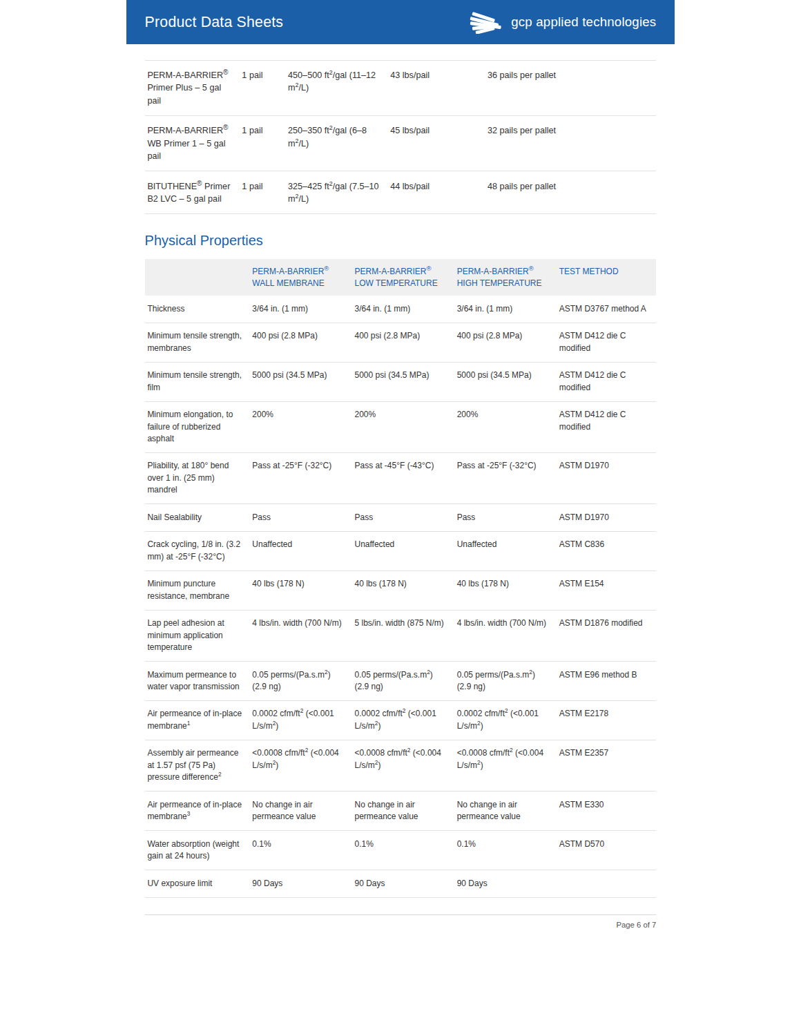Product Data Sheets
gcp applied technologies
| PERM-A-BARRIER ® Primer Plus – 5 gal pail | 1 pail | 450–500 ft 2 /gal (11–12 m 2 /L) | 43 lbs/pail | 36 pails per pallet |
| PERM-A-BARRIER ® WB Primer 1 – 5 gal pail | 1 pail | 250–350 ft 2 /gal (6–8 m 2 /L) | 45 lbs/pail | 32 pails per pallet |
| BITUTHENE ® Primer B2 LVC – 5 gal pail | 1 pail | 325–425 ft 2 /gal (7.5–10 m 2 /L) | 44 lbs/pail | 48 pails per pallet |
Physical Properties
| | PERM-A-BARRIER ® WALL MEMBRANE | PERM-A-BARRIER ® LOW TEMPERATURE | PERM-A-BARRIER ® HIGH TEMPERATURE | TEST METHOD |
| --- | --- | --- | --- | --- |
| Thickness | 3/64 in. (1 mm) | 3/64 in. (1 mm) | 3/64 in. (1 mm) | ASTM D3767 method A |
| Minimum tensile strength, membranes | 400 psi (2.8 MPa) | 400 psi (2.8 MPa) | 400 psi (2.8 MPa) | ASTM D412 die C modified |
| Minimum tensile strength, film | 5000 psi (34.5 MPa) | 5000 psi (34.5 MPa) | 5000 psi (34.5 MPa) | ASTM D412 die C modified |
| Minimum elongation, to failure of rubberized asphalt | 200% | 200% | 200% | ASTM D412 die C modified |
| Pliability, at 180° bend over 1 in. (25 mm) mandrel | Pass at -25°F (-32°C) | Pass at -45°F (-43°C) | Pass at -25°F (-32°C) | ASTM D1970 |
| Nail Sealability | Pass | Pass | Pass | ASTM D1970 |
| Crack cycling, 1/8 in. (3.2 mm) at -25°F (-32°C) | Unaffected | Unaffected | Unaffected | ASTM C836 |
| Minimum puncture resistance, membrane | 40 lbs (178 N) | 40 lbs (178 N) | 40 lbs (178 N) | ASTM E154 |
| Lap peel adhesion at minimum application temperature | 4 lbs/in. width (700 N/m) | 5 lbs/in. width (875 N/m) | 4 lbs/in. width (700 N/m) | ASTM D1876 modified |
| Maximum permeance to water vapor transmission | 0.05 perms/(Pa.s.m 2 ) (2.9 ng) | 0.05 perms/(Pa.s.m 2 ) (2.9 ng) | 0.05 perms/(Pa.s.m 2 ) (2.9 ng) | ASTM E96 method B |
| Air permeance of in-place membrane 1 | 0.0002 cfm/ft 2 (<0.001 L/s/m 2 ) | 0.0002 cfm/ft 2 (<0.001 L/s/m 2 ) | 0.0002 cfm/ft 2 (<0.001 L/s/m 2 ) | ASTM E2178 |
| Assembly air permeance at 1.57 psf (75 Pa) pressure difference 2 | <0.0008 cfm/ft 2 (<0.004 L/s/m 2 ) | <0.0008 cfm/ft 2 (<0.004 L/s/m 2 ) | <0.0008 cfm/ft 2 (<0.004 L/s/m 2 ) | ASTM E2357 |
| Air permeance of in-place membrane 3 | No change in air permeance value | No change in air permeance value | No change in air permeance value | ASTM E330 |
| Water absorption (weight gain at 24 hours) | 0.1% | 0.1% | 0.1% | ASTM D570 |
| UV exposure limit | 90 Days | 90 Days | 90 Days | |
Page 6 of 7